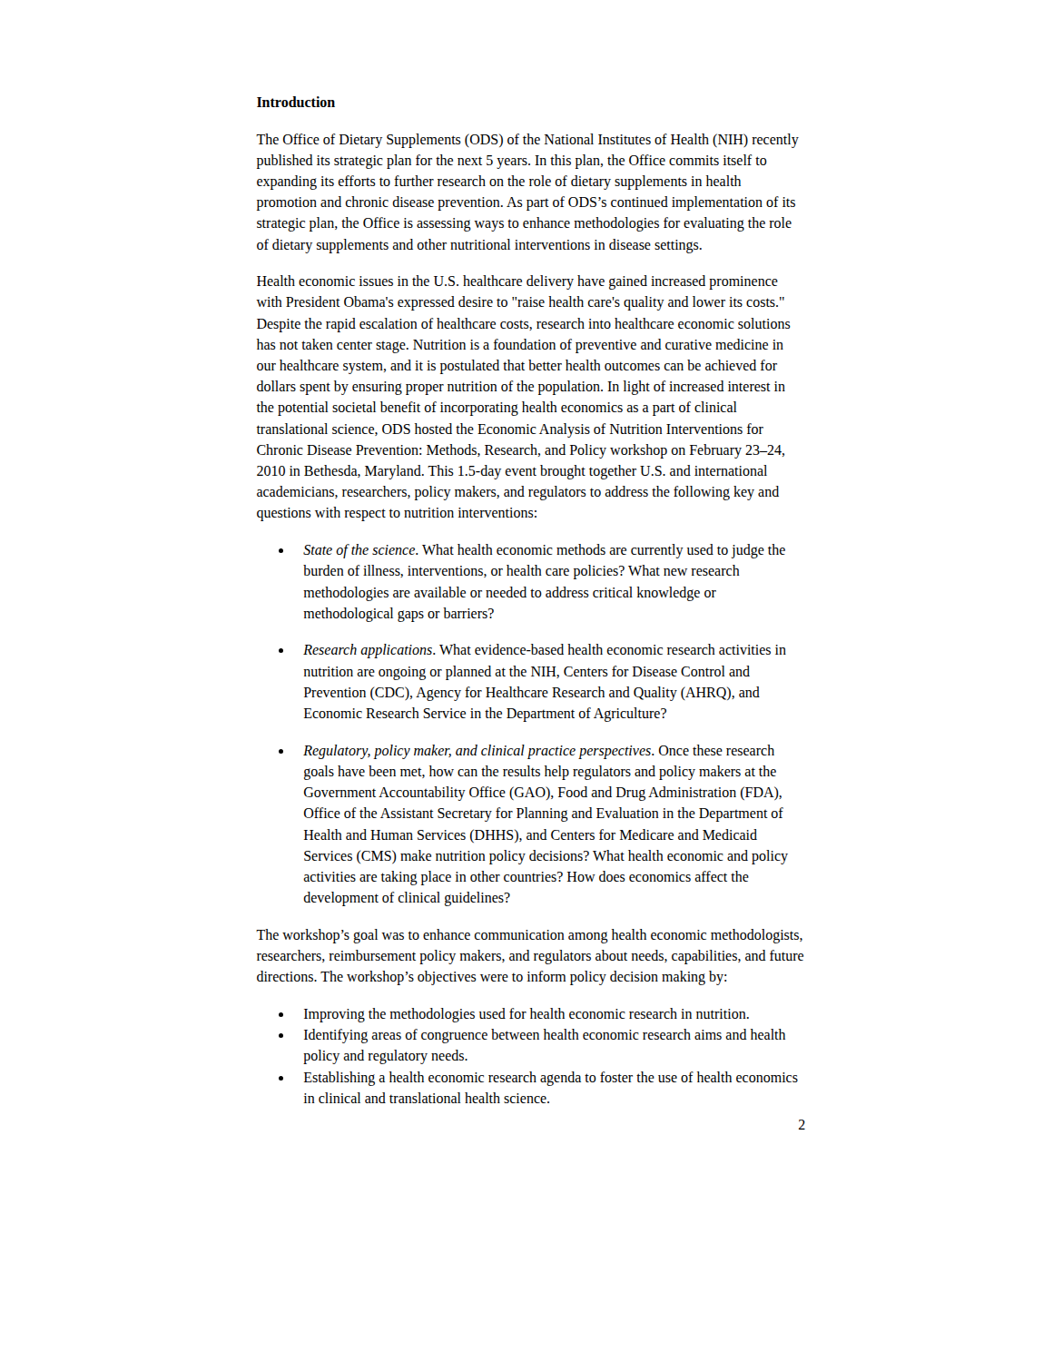Introduction
The Office of Dietary Supplements (ODS) of the National Institutes of Health (NIH) recently published its strategic plan for the next 5 years. In this plan, the Office commits itself to expanding its efforts to further research on the role of dietary supplements in health promotion and chronic disease prevention. As part of ODS’s continued implementation of its strategic plan, the Office is assessing ways to enhance methodologies for evaluating the role of dietary supplements and other nutritional interventions in disease settings.
Health economic issues in the U.S. healthcare delivery have gained increased prominence with President Obama's expressed desire to "raise health care's quality and lower its costs." Despite the rapid escalation of healthcare costs, research into healthcare economic solutions has not taken center stage. Nutrition is a foundation of preventive and curative medicine in our healthcare system, and it is postulated that better health outcomes can be achieved for dollars spent by ensuring proper nutrition of the population. In light of increased interest in the potential societal benefit of incorporating health economics as a part of clinical translational science, ODS hosted the Economic Analysis of Nutrition Interventions for Chronic Disease Prevention: Methods, Research, and Policy workshop on February 23–24, 2010 in Bethesda, Maryland. This 1.5-day event brought together U.S. and international academicians, researchers, policy makers, and regulators to address the following key and questions with respect to nutrition interventions:
State of the science. What health economic methods are currently used to judge the burden of illness, interventions, or health care policies? What new research methodologies are available or needed to address critical knowledge or methodological gaps or barriers?
Research applications. What evidence-based health economic research activities in nutrition are ongoing or planned at the NIH, Centers for Disease Control and Prevention (CDC), Agency for Healthcare Research and Quality (AHRQ), and Economic Research Service in the Department of Agriculture?
Regulatory, policy maker, and clinical practice perspectives. Once these research goals have been met, how can the results help regulators and policy makers at the Government Accountability Office (GAO), Food and Drug Administration (FDA), Office of the Assistant Secretary for Planning and Evaluation in the Department of Health and Human Services (DHHS), and Centers for Medicare and Medicaid Services (CMS) make nutrition policy decisions? What health economic and policy activities are taking place in other countries? How does economics affect the development of clinical guidelines?
The workshop’s goal was to enhance communication among health economic methodologists, researchers, reimbursement policy makers, and regulators about needs, capabilities, and future directions. The workshop’s objectives were to inform policy decision making by:
Improving the methodologies used for health economic research in nutrition.
Identifying areas of congruence between health economic research aims and health policy and regulatory needs.
Establishing a health economic research agenda to foster the use of health economics in clinical and translational health science.
2